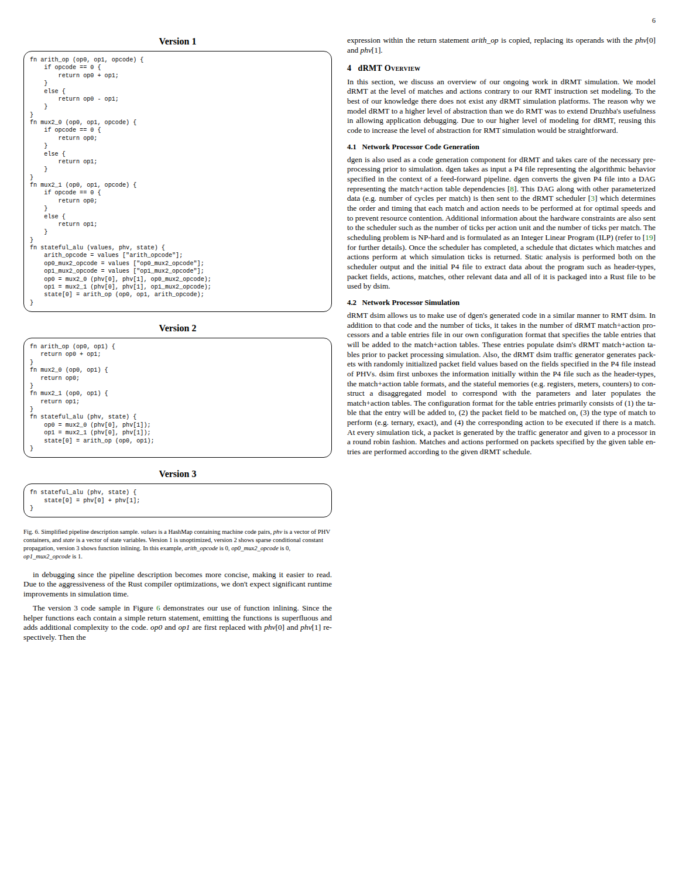6
Version 1
fn arith_op (op0, op1, opcode) { if opcode == 0 { return op0 + op1; } else { return op0 - op1; } } fn mux2_0 (op0, op1, opcode) { if opcode == 0 { return op0; } else { return op1; } } fn mux2_1 (op0, op1, opcode) { if opcode == 0 { return op0; } else { return op1; } } fn stateful_alu (values, phv, state) { arith_opcode = values ["arith_opcode"]; op0_mux2_opcode = values ["op0_mux2_opcode"]; op1_mux2_opcode = values ["op1_mux2_opcode"]; op0 = mux2_0 (phv[0], phv[1], op0_mux2_opcode); op1 = mux2_1 (phv[0], phv[1], op1_mux2_opcode); state[0] = arith_op (op0, op1, arith_opcode); }
Version 2
fn arith_op (op0, op1) { return op0 + op1; } fn mux2_0 (op0, op1) { return op0; } fn mux2_1 (op0, op1) { return op1; } fn stateful_alu (phv, state) { op0 = mux2_0 (phv[0], phv[1]); op1 = mux2_1 (phv[0], phv[1]); state[0] = arith_op (op0, op1); }
Version 3
fn stateful_alu (phv, state) { state[0] = phv[0] + phv[1]; }
Fig. 6. Simplified pipeline description sample. values is a HashMap containing machine code pairs, phv is a vector of PHV containers, and state is a vector of state variables. Version 1 is unoptimized, version 2 shows sparse conditional constant propagation, version 3 shows function inlining. In this example, arith_opcode is 0, op0_mux2_opcode is 0, op1_mux2_opcode is 1.
in debugging since the pipeline description becomes more concise, making it easier to read. Due to the aggressiveness of the Rust compiler optimizations, we don't expect significant runtime improvements in simulation time.
The version 3 code sample in Figure 6 demonstrates our use of function inlining. Since the helper functions each contain a simple return statement, emitting the functions is superfluous and adds additional complexity to the code. op0 and op1 are first replaced with phv[0] and phv[1] respectively. Then the
expression within the return statement arith_op is copied, replacing its operands with the phv[0] and phv[1].
4 dRMT Overview
In this section, we discuss an overview of our ongoing work in dRMT simulation. We model dRMT at the level of matches and actions contrary to our RMT instruction set modeling. To the best of our knowledge there does not exist any dRMT simulation platforms. The reason why we model dRMT to a higher level of abstraction than we do RMT was to extend Druzhba's usefulness in allowing application debugging. Due to our higher level of modeling for dRMT, reusing this code to increase the level of abstraction for RMT simulation would be straightforward.
4.1 Network Processor Code Generation
dgen is also used as a code generation component for dRMT and takes care of the necessary preprocessing prior to simulation. dgen takes as input a P4 file representing the algorithmic behavior specified in the context of a feed-forward pipeline. dgen converts the given P4 file into a DAG representing the match+action table dependencies [8]. This DAG along with other parameterized data (e.g. number of cycles per match) is then sent to the dRMT scheduler [3] which determines the order and timing that each match and action needs to be performed at for optimal speeds and to prevent resource contention. Additional information about the hardware constraints are also sent to the scheduler such as the number of ticks per action unit and the number of ticks per match. The scheduling problem is NP-hard and is formulated as an Integer Linear Program (ILP) (refer to [19] for further details). Once the scheduler has completed, a schedule that dictates which matches and actions perform at which simulation ticks is returned. Static analysis is performed both on the scheduler output and the initial P4 file to extract data about the program such as header-types, packet fields, actions, matches, other relevant data and all of it is packaged into a Rust file to be used by dsim.
4.2 Network Processor Simulation
dRMT dsim allows us to make use of dgen's generated code in a similar manner to RMT dsim. In addition to that code and the number of ticks, it takes in the number of dRMT match+action processors and a table entries file in our own configuration format that specifies the table entries that will be added to the match+action tables. These entries populate dsim's dRMT match+action tables prior to packet processing simulation. Also, the dRMT dsim traffic generator generates packets with randomly initialized packet field values based on the fields specified in the P4 file instead of PHVs. dsim first unboxes the information initially within the P4 file such as the header-types, the match+action table formats, and the stateful memories (e.g. registers, meters, counters) to construct a disaggregated model to correspond with the parameters and later populates the match+action tables. The configuration format for the table entries primarily consists of (1) the table that the entry will be added to, (2) the packet field to be matched on, (3) the type of match to perform (e.g. ternary, exact), and (4) the corresponding action to be executed if there is a match. At every simulation tick, a packet is generated by the traffic generator and given to a processor in a round robin fashion. Matches and actions performed on packets specified by the given table entries are performed according to the given dRMT schedule.